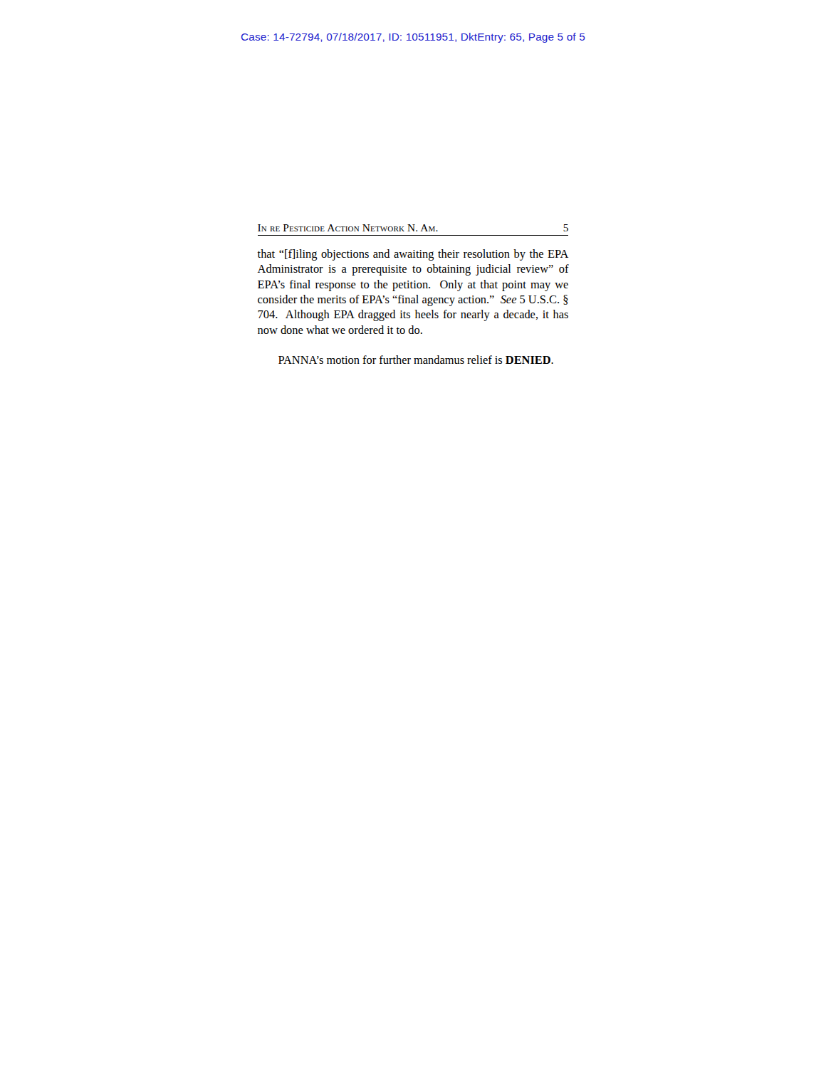Case: 14-72794, 07/18/2017, ID: 10511951, DktEntry: 65, Page 5 of 5
In re Pesticide Action Network N. Am. 5
that “[f]iling objections and awaiting their resolution by the EPA Administrator is a prerequisite to obtaining judicial review” of EPA’s final response to the petition. Only at that point may we consider the merits of EPA’s “final agency action.” See 5 U.S.C. § 704. Although EPA dragged its heels for nearly a decade, it has now done what we ordered it to do.
PANNA’s motion for further mandamus relief is DENIED.